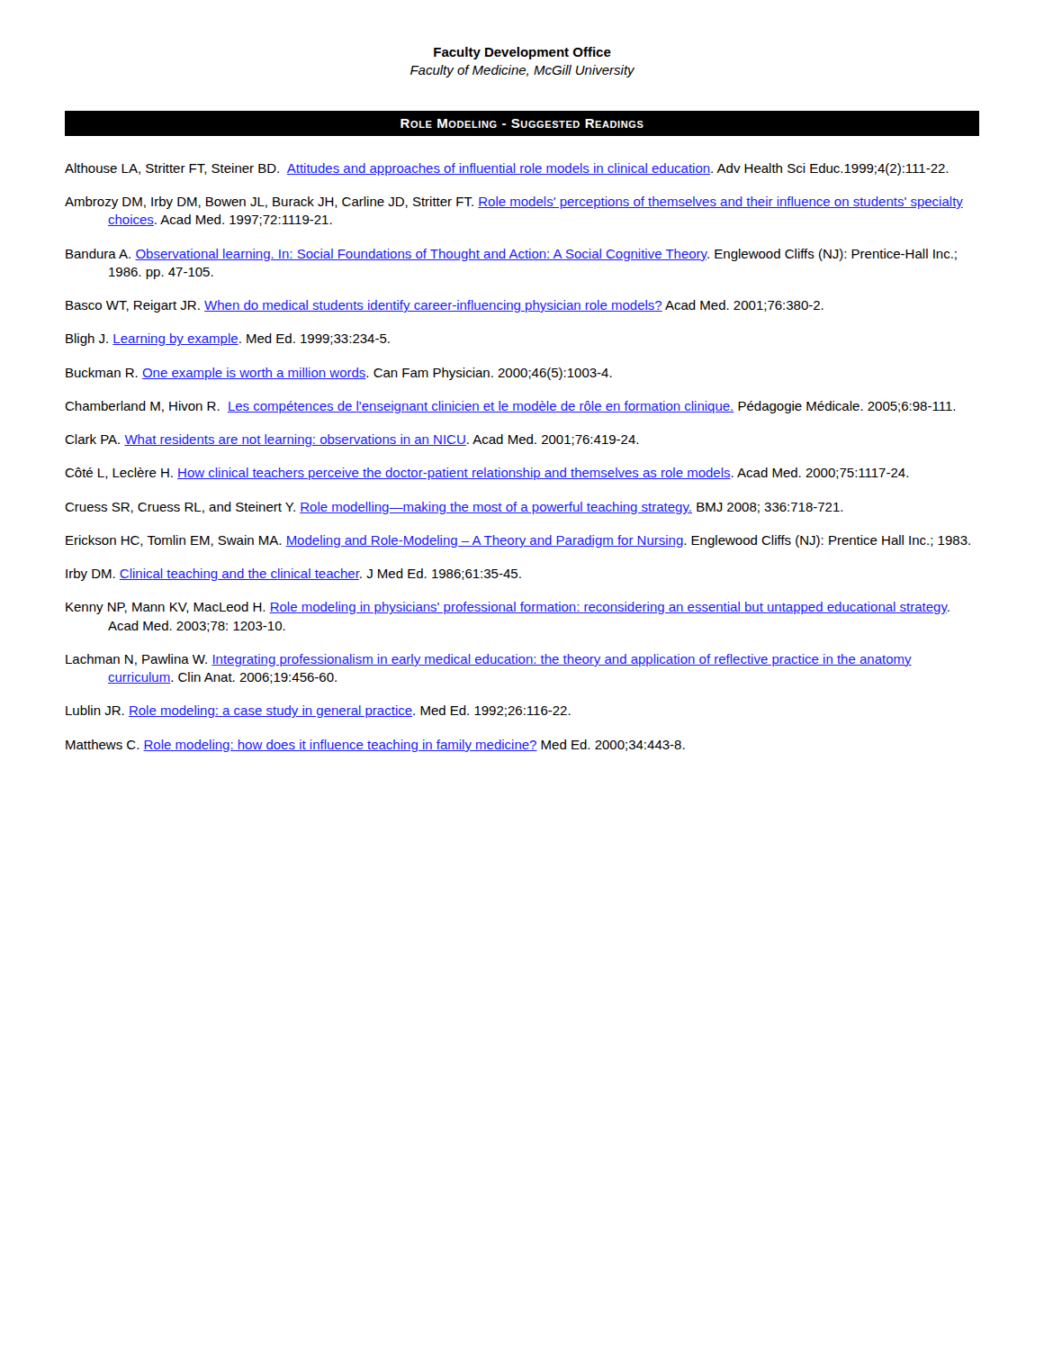Faculty Development Office
Faculty of Medicine, McGill University
Role Modeling - Suggested Readings
Althouse LA, Stritter FT, Steiner BD. Attitudes and approaches of influential role models in clinical education. Adv Health Sci Educ.1999;4(2):111-22.
Ambrozy DM, Irby DM, Bowen JL, Burack JH, Carline JD, Stritter FT. Role models' perceptions of themselves and their influence on students' specialty choices. Acad Med. 1997;72:1119-21.
Bandura A. Observational learning. In: Social Foundations of Thought and Action: A Social Cognitive Theory. Englewood Cliffs (NJ): Prentice-Hall Inc.; 1986. pp. 47-105.
Basco WT, Reigart JR. When do medical students identify career-influencing physician role models? Acad Med. 2001;76:380-2.
Bligh J. Learning by example. Med Ed. 1999;33:234-5.
Buckman R. One example is worth a million words. Can Fam Physician. 2000;46(5):1003-4.
Chamberland M, Hivon R. Les compétences de l'enseignant clinicien et le modèle de rôle en formation clinique. Pédagogie Médicale. 2005;6:98-111.
Clark PA. What residents are not learning: observations in an NICU. Acad Med. 2001;76:419-24.
Côté L, Leclère H. How clinical teachers perceive the doctor-patient relationship and themselves as role models. Acad Med. 2000;75:1117-24.
Cruess SR, Cruess RL, and Steinert Y. Role modelling—making the most of a powerful teaching strategy. BMJ 2008; 336:718-721.
Erickson HC, Tomlin EM, Swain MA. Modeling and Role-Modeling – A Theory and Paradigm for Nursing. Englewood Cliffs (NJ): Prentice Hall Inc.; 1983.
Irby DM. Clinical teaching and the clinical teacher. J Med Ed. 1986;61:35-45.
Kenny NP, Mann KV, MacLeod H. Role modeling in physicians' professional formation: reconsidering an essential but untapped educational strategy. Acad Med. 2003;78: 1203-10.
Lachman N, Pawlina W. Integrating professionalism in early medical education: the theory and application of reflective practice in the anatomy curriculum. Clin Anat. 2006;19:456-60.
Lublin JR. Role modeling: a case study in general practice. Med Ed. 1992;26:116-22.
Matthews C. Role modeling: how does it influence teaching in family medicine? Med Ed. 2000;34:443-8.